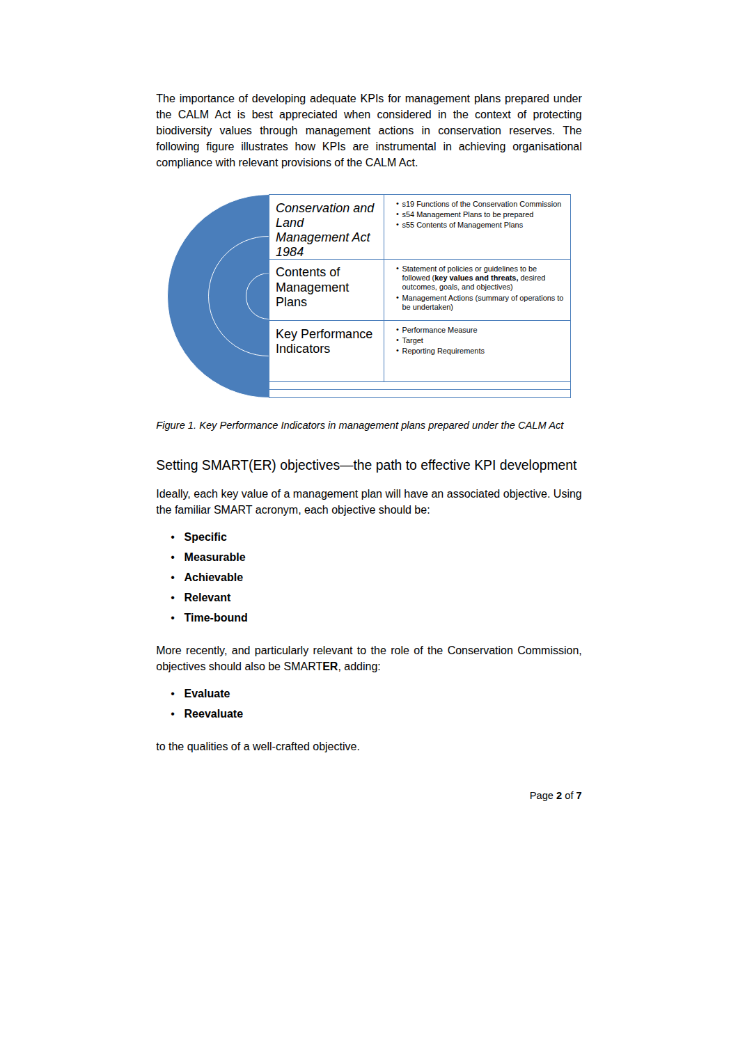The importance of developing adequate KPIs for management plans prepared under the CALM Act is best appreciated when considered in the context of protecting biodiversity values through management actions in conservation reserves. The following figure illustrates how KPIs are instrumental in achieving organisational compliance with relevant provisions of the CALM Act.
Conservation and Land Management Act 1984
s19 Functions of the Conservation Commission
s54 Management Plans to be prepared
s55 Contents of Management Plans
Contents of Management Plans
Statement of policies or guidelines to be followed (key values and threats, desired outcomes, goals, and objectives)
Management Actions (summary of operations to be undertaken)
Key Performance Indicators
Performance Measure
Target
Reporting Requirements
Figure 1. Key Performance Indicators in management plans prepared under the CALM Act
Setting SMART(ER) objectives—the path to effective KPI development
Ideally, each key value of a management plan will have an associated objective. Using the familiar SMART acronym, each objective should be:
Specific
Measurable
Achievable
Relevant
Time-bound
More recently, and particularly relevant to the role of the Conservation Commission, objectives should also be SMARTER, adding:
Evaluate
Reevaluate
to the qualities of a well-crafted objective.
Page 2 of 7